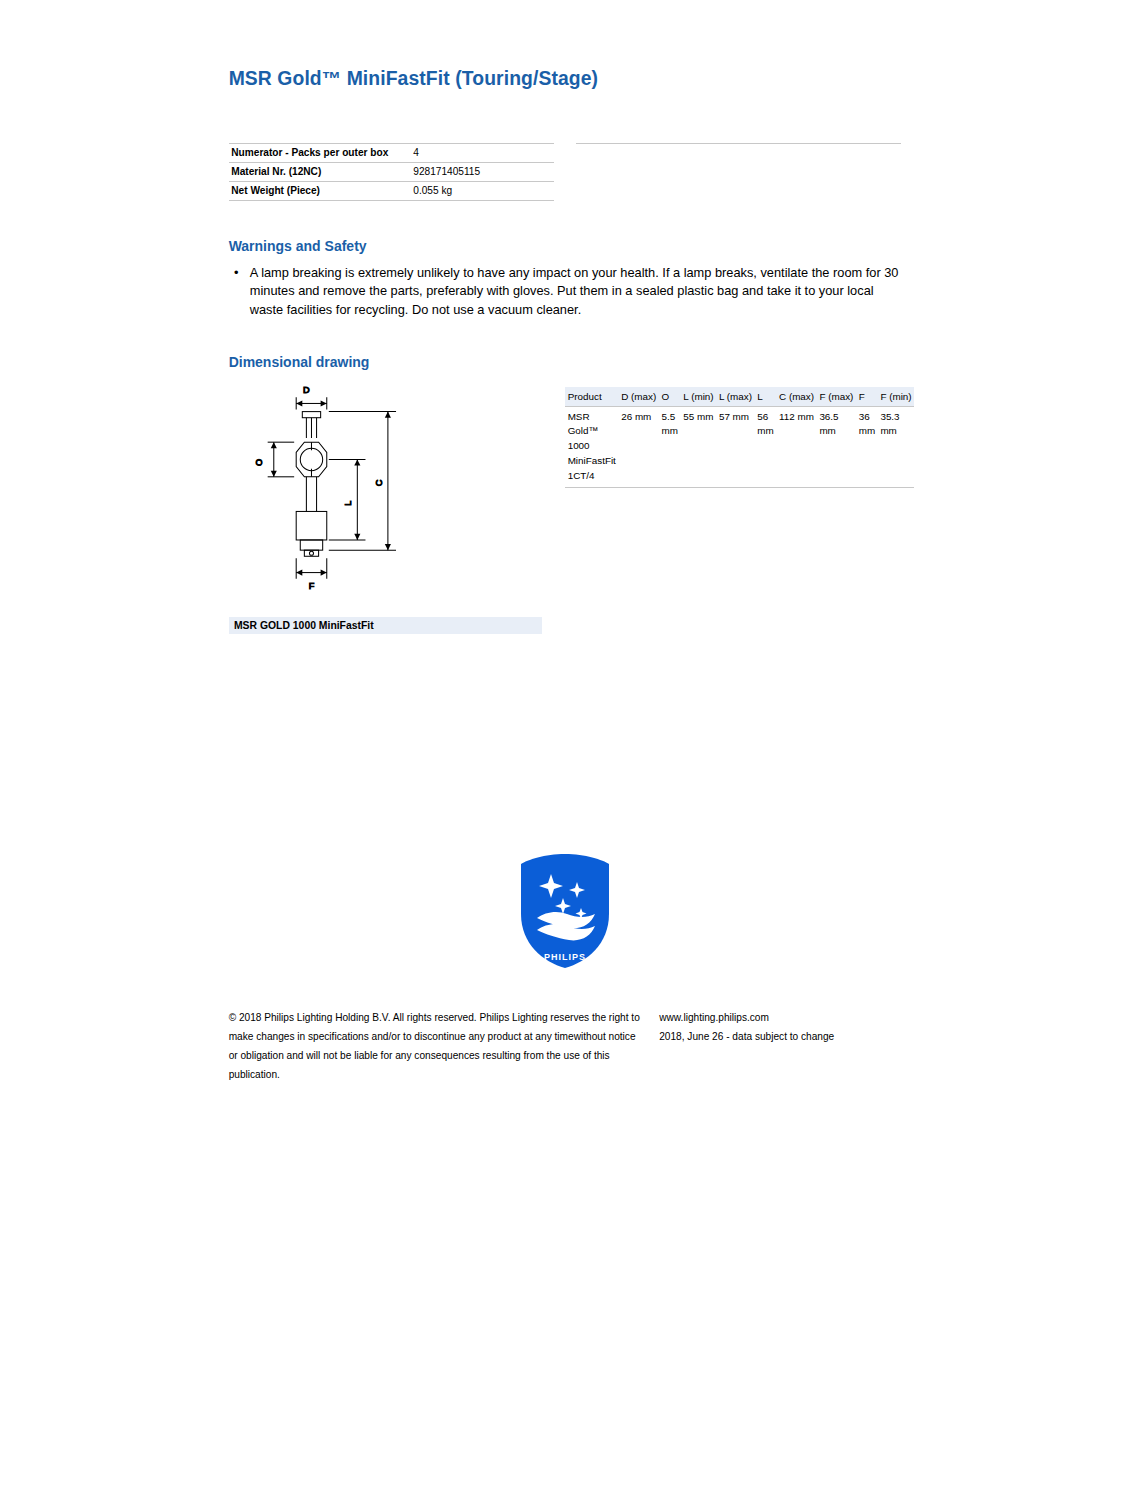MSR Gold™ MiniFastFit (Touring/Stage)
| Numerator - Packs per outer box | 4 |
| Material Nr. (12NC) | 928171405115 |
| Net Weight (Piece) | 0.055 kg |
Warnings and Safety
A lamp breaking is extremely unlikely to have any impact on your health. If a lamp breaks, ventilate the room for 30 minutes and remove the parts, preferably with gloves. Put them in a sealed plastic bag and take it to your local waste facilities for recycling. Do not use a vacuum cleaner.
Dimensional drawing
D O C L F
MSR GOLD 1000 MiniFastFit
| Product | D (max) | O | L (min) | L (max) | L | C (max) | F (max) | F | F (min) |
| --- | --- | --- | --- | --- | --- | --- | --- | --- | --- |
| MSR Gold™ 1000 MiniFastFit 1CT/4 | 26 mm | 5.5 mm | 55 mm | 57 mm | 56 mm | 112 mm | 36.5 mm | 36 mm | 35.3 mm |
PHILIPS
© 2018 Philips Lighting Holding B.V. All rights reserved. Philips Lighting reserves the right to make changes in specifications and/or to discontinue any product at any timewithout notice or obligation and will not be liable for any consequences resulting from the use of this publication.
www.lighting.philips.com
2018, June 26 - data subject to change